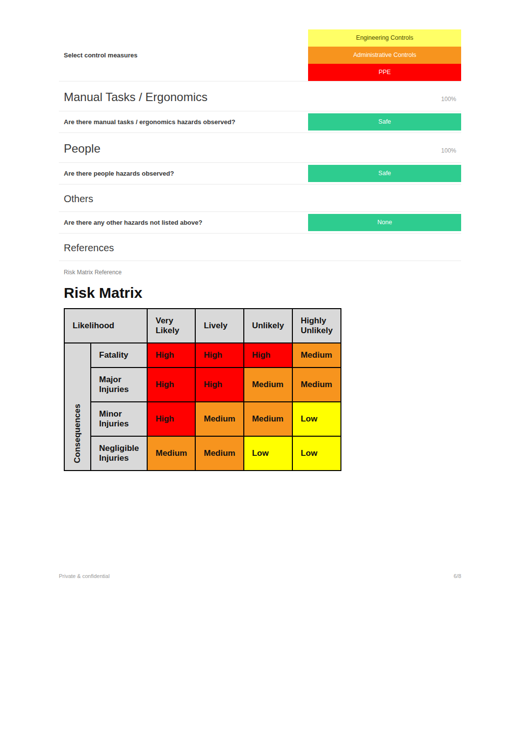Select control measures
Engineering Controls
Administrative Controls
PPE
Manual Tasks / Ergonomics
100%
Are there manual tasks / ergonomics hazards observed?
Safe
People
100%
Are there people hazards observed?
Safe
Others
Are there any other hazards not listed above?
None
References
Risk Matrix Reference
Risk Matrix
| Likelihood | Very Likely | Lively | Unlikely | Highly Unlikely |
| --- | --- | --- | --- | --- |
| Consequences | Fatality | High | High | High | Medium |
| Major Injuries | High | High | Medium | Medium |
| Minor Injuries | High | Medium | Medium | Low |
| Negligible Injuries | Medium | Medium | Low | Low |
Private & confidential 6/8